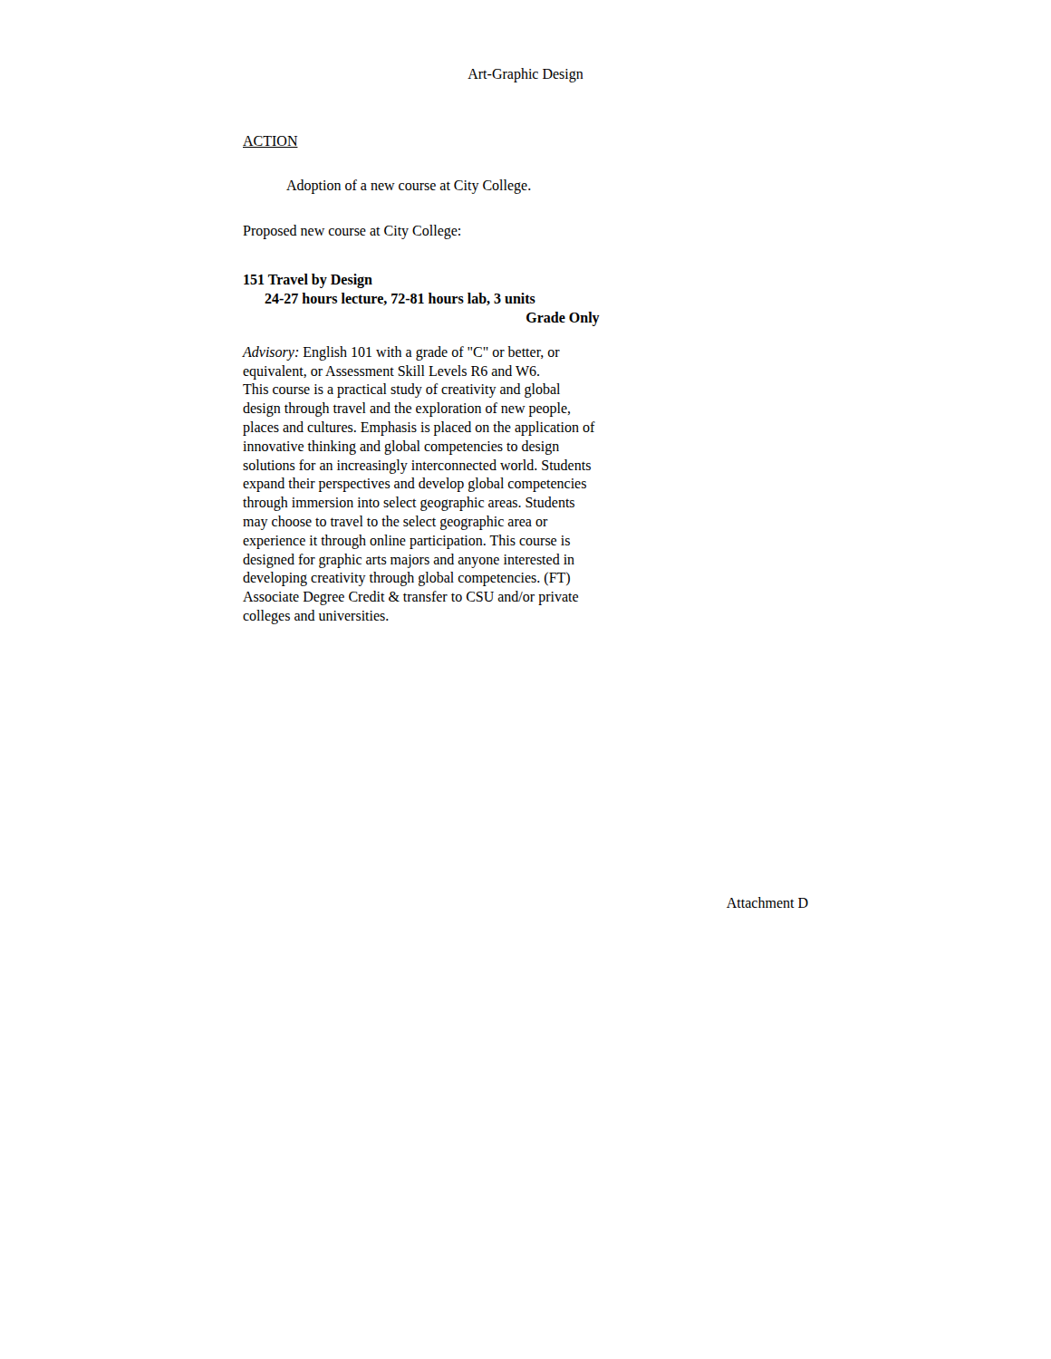Art-Graphic Design
ACTION
Adoption of a new course at City College.
Proposed new course at City College:
151 Travel by Design
24-27 hours lecture, 72-81 hours lab, 3 units
Grade Only
Advisory: English 101 with a grade of "C" or better, or equivalent, or Assessment Skill Levels R6 and W6.
This course is a practical study of creativity and global design through travel and the exploration of new people, places and cultures. Emphasis is placed on the application of innovative thinking and global competencies to design solutions for an increasingly interconnected world. Students expand their perspectives and develop global competencies through immersion into select geographic areas. Students may choose to travel to the select geographic area or experience it through online participation. This course is designed for graphic arts majors and anyone interested in developing creativity through global competencies. (FT) Associate Degree Credit & transfer to CSU and/or private colleges and universities.
Attachment D